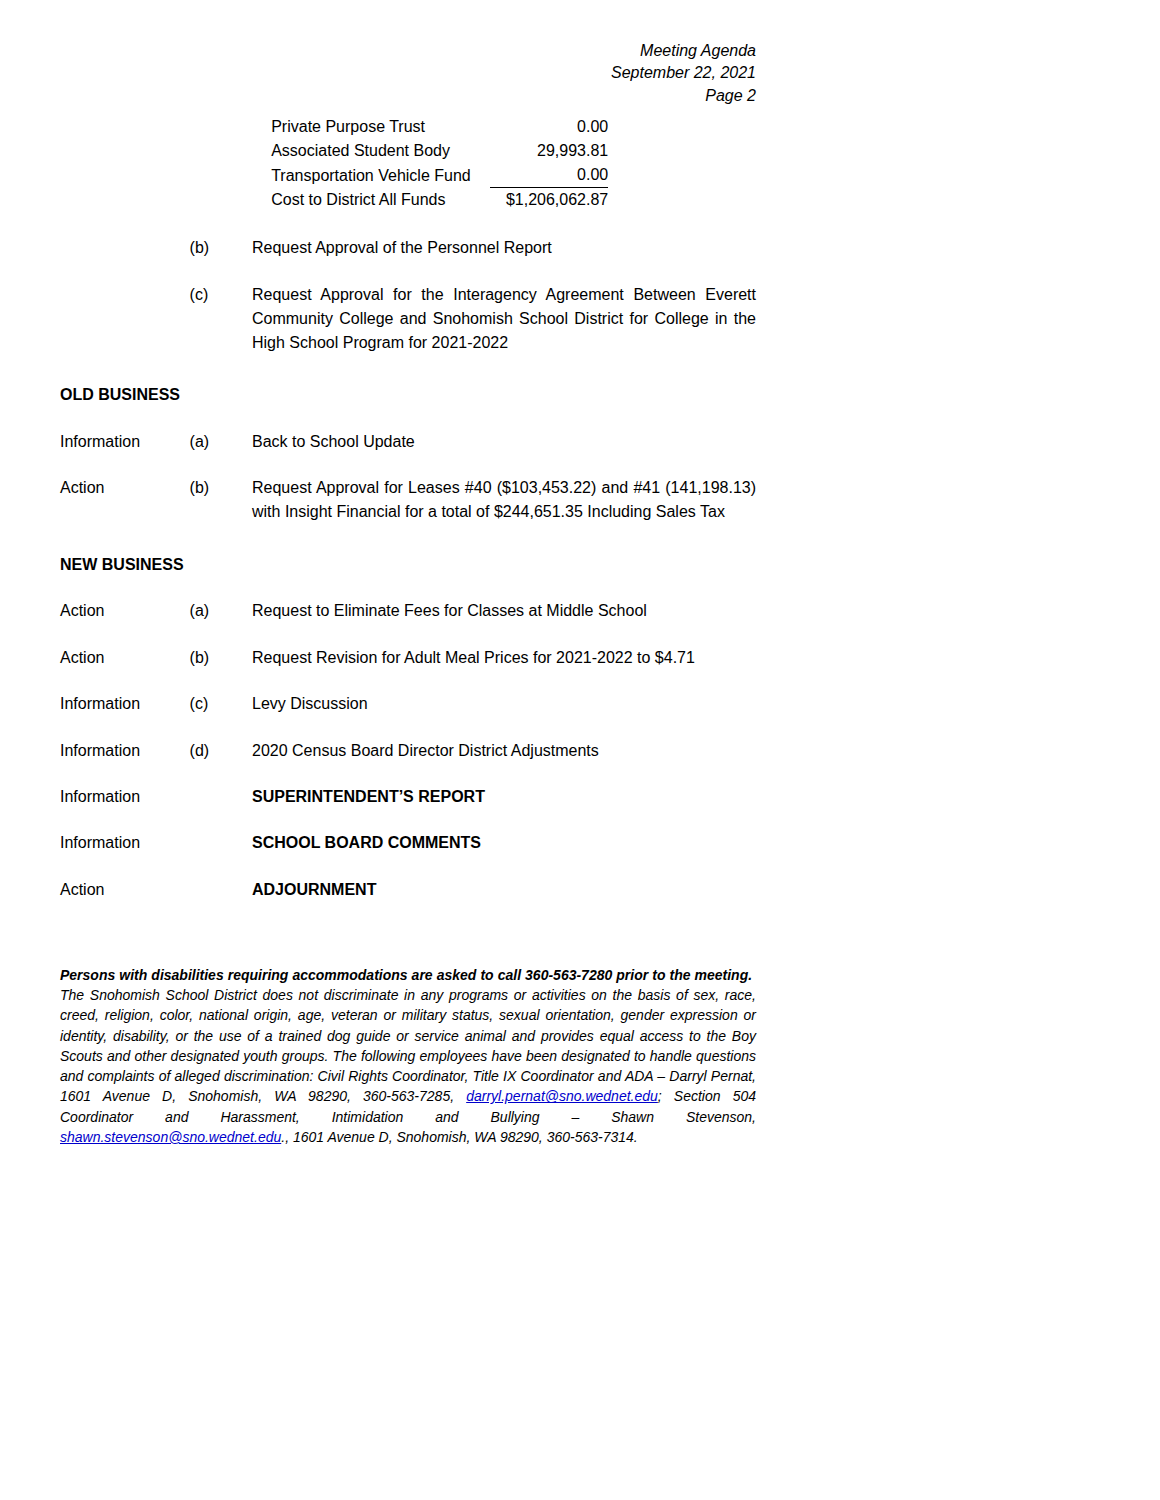Meeting Agenda
September 22, 2021
Page 2
| Private Purpose Trust | 0.00 |
| Associated Student Body | 29,993.81 |
| Transportation Vehicle Fund | 0.00 |
| Cost to District All Funds | $1,206,062.87 |
(b)
Request Approval of the Personnel Report
(c)
Request Approval for the Interagency Agreement Between Everett Community College and Snohomish School District for College in the High School Program for 2021-2022
OLD BUSINESS
Information
(a)
Back to School Update
Action
(b)
Request Approval for Leases #40 ($103,453.22) and #41 (141,198.13) with Insight Financial for a total of $244,651.35 Including Sales Tax
NEW BUSINESS
Action
(a)
Request to Eliminate Fees for Classes at Middle School
Action
(b)
Request Revision for Adult Meal Prices for 2021-2022 to $4.71
Information
(c)
Levy Discussion
Information
(d)
2020 Census Board Director District Adjustments
Information
SUPERINTENDENT’S REPORT
Information
SCHOOL BOARD COMMENTS
Action
ADJOURNMENT
Persons with disabilities requiring accommodations are asked to call 360-563-7280 prior to the meeting. The Snohomish School District does not discriminate in any programs or activities on the basis of sex, race, creed, religion, color, national origin, age, veteran or military status, sexual orientation, gender expression or identity, disability, or the use of a trained dog guide or service animal and provides equal access to the Boy Scouts and other designated youth groups. The following employees have been designated to handle questions and complaints of alleged discrimination: Civil Rights Coordinator, Title IX Coordinator and ADA – Darryl Pernat, 1601 Avenue D, Snohomish, WA 98290, 360-563-7285, darryl.pernat@sno.wednet.edu; Section 504 Coordinator and Harassment, Intimidation and Bullying – Shawn Stevenson, shawn.stevenson@sno.wednet.edu., 1601 Avenue D, Snohomish, WA 98290, 360-563-7314.